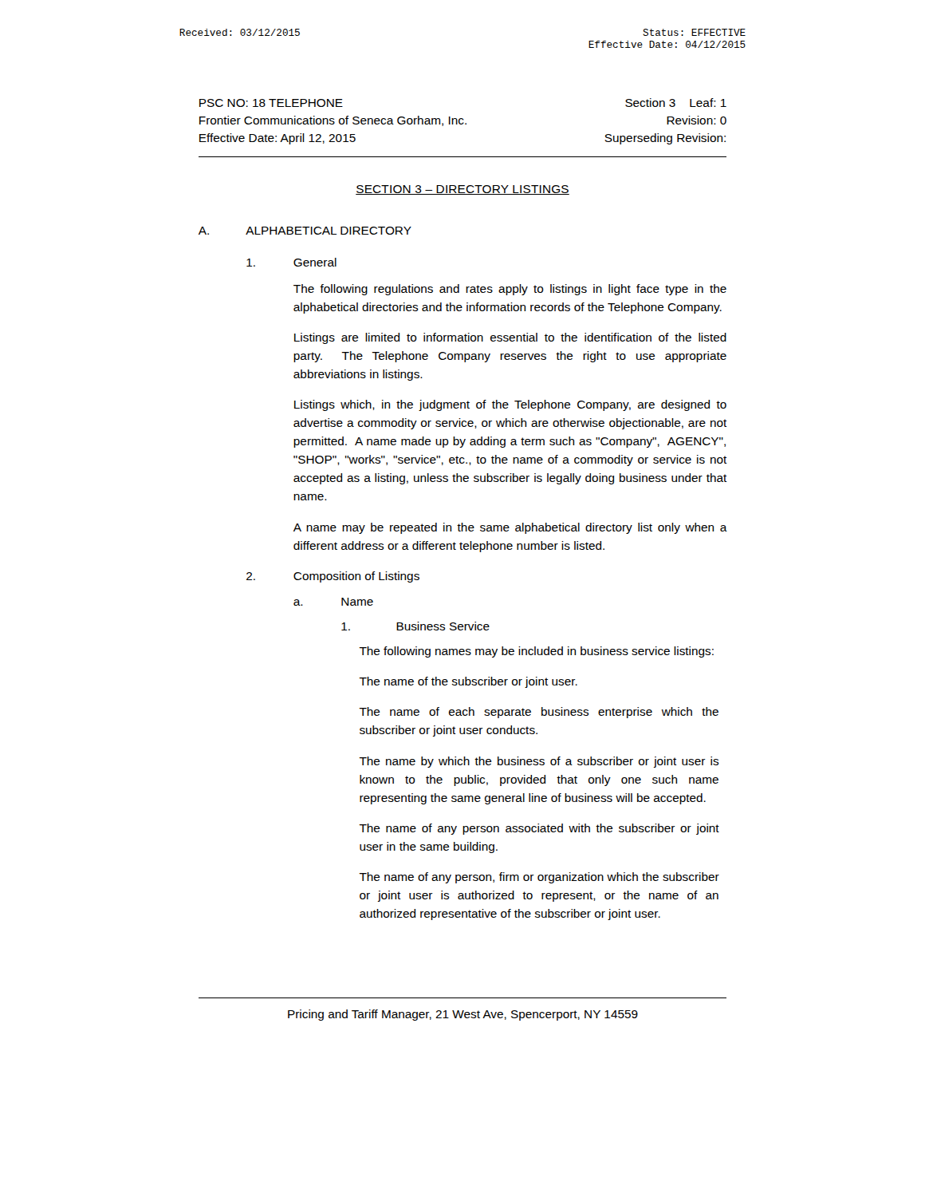Received: 03/12/2015
Status: EFFECTIVE
Effective Date: 04/12/2015
PSC NO: 18 TELEPHONE
Frontier Communications of Seneca Gorham, Inc.
Effective Date: April 12, 2015
Section 3 Leaf: 1
Revision: 0
Superseding Revision:
SECTION 3 – DIRECTORY LISTINGS
A.
ALPHABETICAL DIRECTORY
1.
General
The following regulations and rates apply to listings in light face type in the alphabetical directories and the information records of the Telephone Company.
Listings are limited to information essential to the identification of the listed party. The Telephone Company reserves the right to use appropriate abbreviations in listings.
Listings which, in the judgment of the Telephone Company, are designed to advertise a commodity or service, or which are otherwise objectionable, are not permitted. A name made up by adding a term such as "Company", AGENCY", "SHOP", "works", "service", etc., to the name of a commodity or service is not accepted as a listing, unless the subscriber is legally doing business under that name.
A name may be repeated in the same alphabetical directory list only when a different address or a different telephone number is listed.
2.
Composition of Listings
a.
Name
1.
Business Service
The following names may be included in business service listings:
The name of the subscriber or joint user.
The name of each separate business enterprise which the subscriber or joint user conducts.
The name by which the business of a subscriber or joint user is known to the public, provided that only one such name representing the same general line of business will be accepted.
The name of any person associated with the subscriber or joint user in the same building.
The name of any person, firm or organization which the subscriber or joint user is authorized to represent, or the name of an authorized representative of the subscriber or joint user.
Pricing and Tariff Manager, 21 West Ave, Spencerport, NY 14559